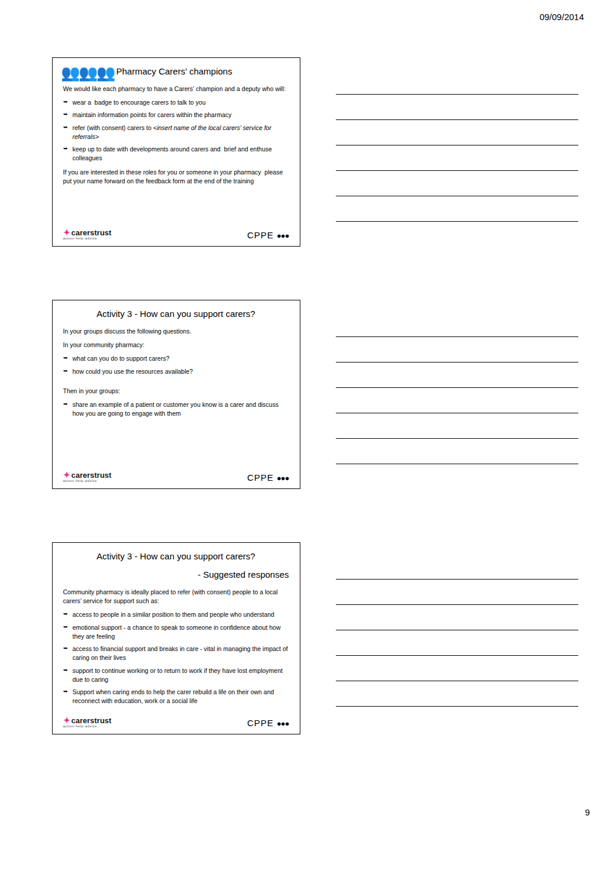09/09/2014
👥👥👥
Pharmacy Carers’ champions
We would like each pharmacy to have a Carers’ champion and a deputy who will:
wear a badge to encourage carers to talk to you
maintain information points for carers within the pharmacy
refer (with consent) carers to <insert name of the local carers’ service for referrals>
keep up to date with developments around carers and brief and enthuse colleagues
If you are interested in these roles for you or someone in your pharmacy please put your name forward on the feedback form at the end of the training
✦carerstrustaction·help·advice
CPPE ●●●
Activity 3 - How can you support carers?
In your groups discuss the following questions.
In your community pharmacy:
what can you do to support carers?
how could you use the resources available?
Then in your groups:
share an example of a patient or customer you know is a carer and discuss how you are going to engage with them
✦carerstrustaction·help·advice
CPPE ●●●
Activity 3 - How can you support carers?
- Suggested responses
Community pharmacy is ideally placed to refer (with consent) people to a local carers’ service for support such as:
access to people in a similar position to them and people who understand
emotional support - a chance to speak to someone in confidence about how they are feeling
access to financial support and breaks in care - vital in managing the impact of caring on their lives
support to continue working or to return to work if they have lost employment due to caring
Support when caring ends to help the carer rebuild a life on their own and reconnect with education, work or a social life
✦carerstrustaction·help·advice
CPPE ●●●
9